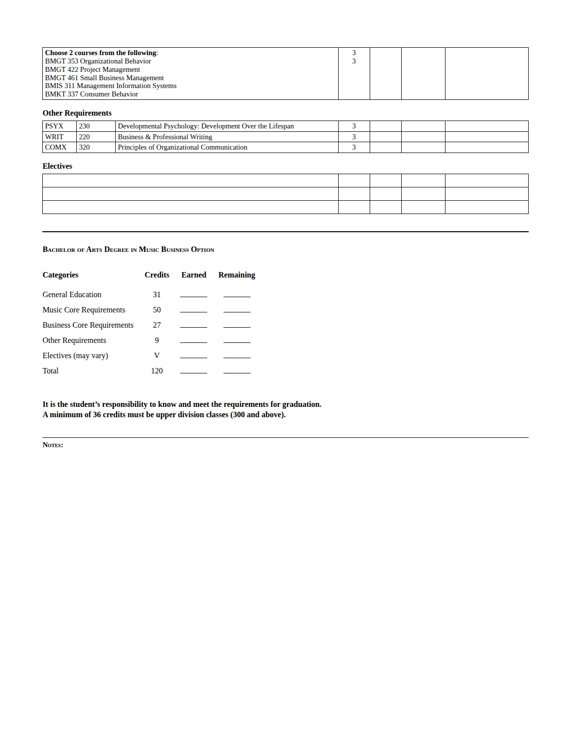| Choose 2 courses from the following : BMGT 353 Organizational Behavior BMGT 422 Project Management BMGT 461 Small Business Management BMIS 311 Management Information Systems BMKT 337 Consumer Behavior | 3 3 | | | |
Other Requirements
| PSYX | 230 | Developmental Psychology: Development Over the Lifespan | 3 | | | |
| WRIT | 220 | Business & Professional Writing | 3 | | | |
| COMX | 320 | Principles of Organizational Communication | 3 | | | |
Electives
Bachelor of Arts Degree in Music Business Option
| Categories | Credits | Earned | Remaining |
| --- | --- | --- | --- |
| General Education | 31 | | |
| Music Core Requirements | 50 | | |
| Business Core Requirements | 27 | | |
| Other Requirements | 9 | | |
| Electives (may vary) | V | | |
| Total | 120 | | |
It is the student’s responsibility to know and meet the requirements for graduation.
A minimum of 36 credits must be upper division classes (300 and above).
Notes: